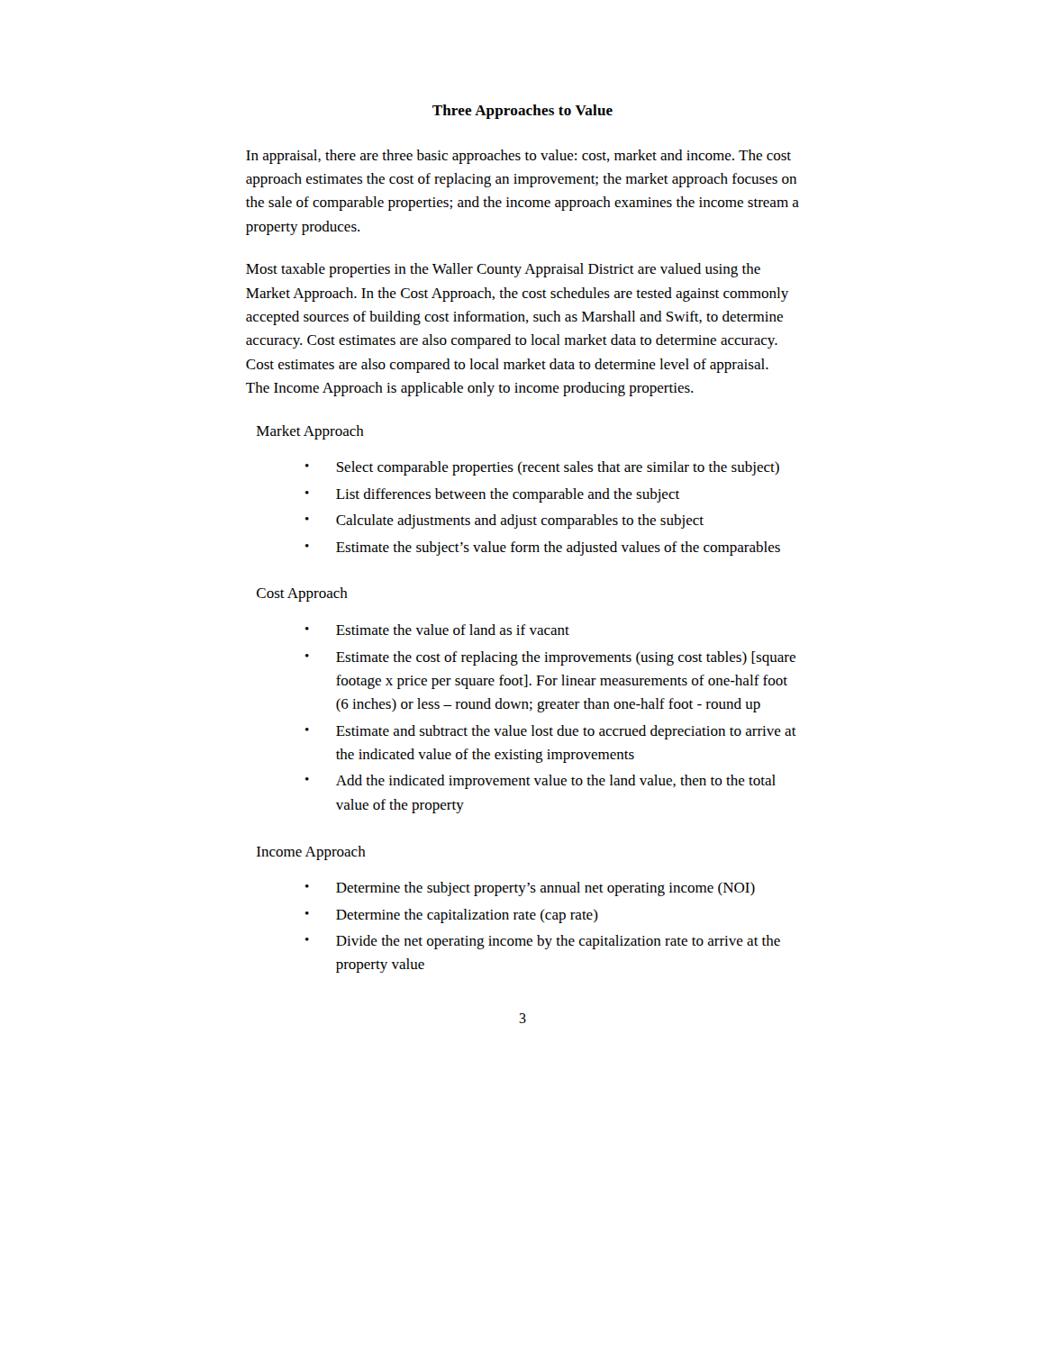Three Approaches to Value
In appraisal, there are three basic approaches to value: cost, market and income. The cost approach estimates the cost of replacing an improvement; the market approach focuses on the sale of comparable properties; and the income approach examines the income stream a property produces.
Most taxable properties in the Waller County Appraisal District are valued using the Market Approach. In the Cost Approach, the cost schedules are tested against commonly accepted sources of building cost information, such as Marshall and Swift, to determine accuracy. Cost estimates are also compared to local market data to determine accuracy. Cost estimates are also compared to local market data to determine level of appraisal. The Income Approach is applicable only to income producing properties.
Market Approach
Select comparable properties (recent sales that are similar to the subject)
List differences between the comparable and the subject
Calculate adjustments and adjust comparables to the subject
Estimate the subject’s value form the adjusted values of the comparables
Cost Approach
Estimate the value of land as if vacant
Estimate the cost of replacing the improvements (using cost tables) [square footage x price per square foot]. For linear measurements of one-half foot (6 inches) or less – round down; greater than one-half foot - round up
Estimate and subtract the value lost due to accrued depreciation to arrive at the indicated value of the existing improvements
Add the indicated improvement value to the land value, then to the total value of the property
Income Approach
Determine the subject property’s annual net operating income (NOI)
Determine the capitalization rate (cap rate)
Divide the net operating income by the capitalization rate to arrive at the property value
3